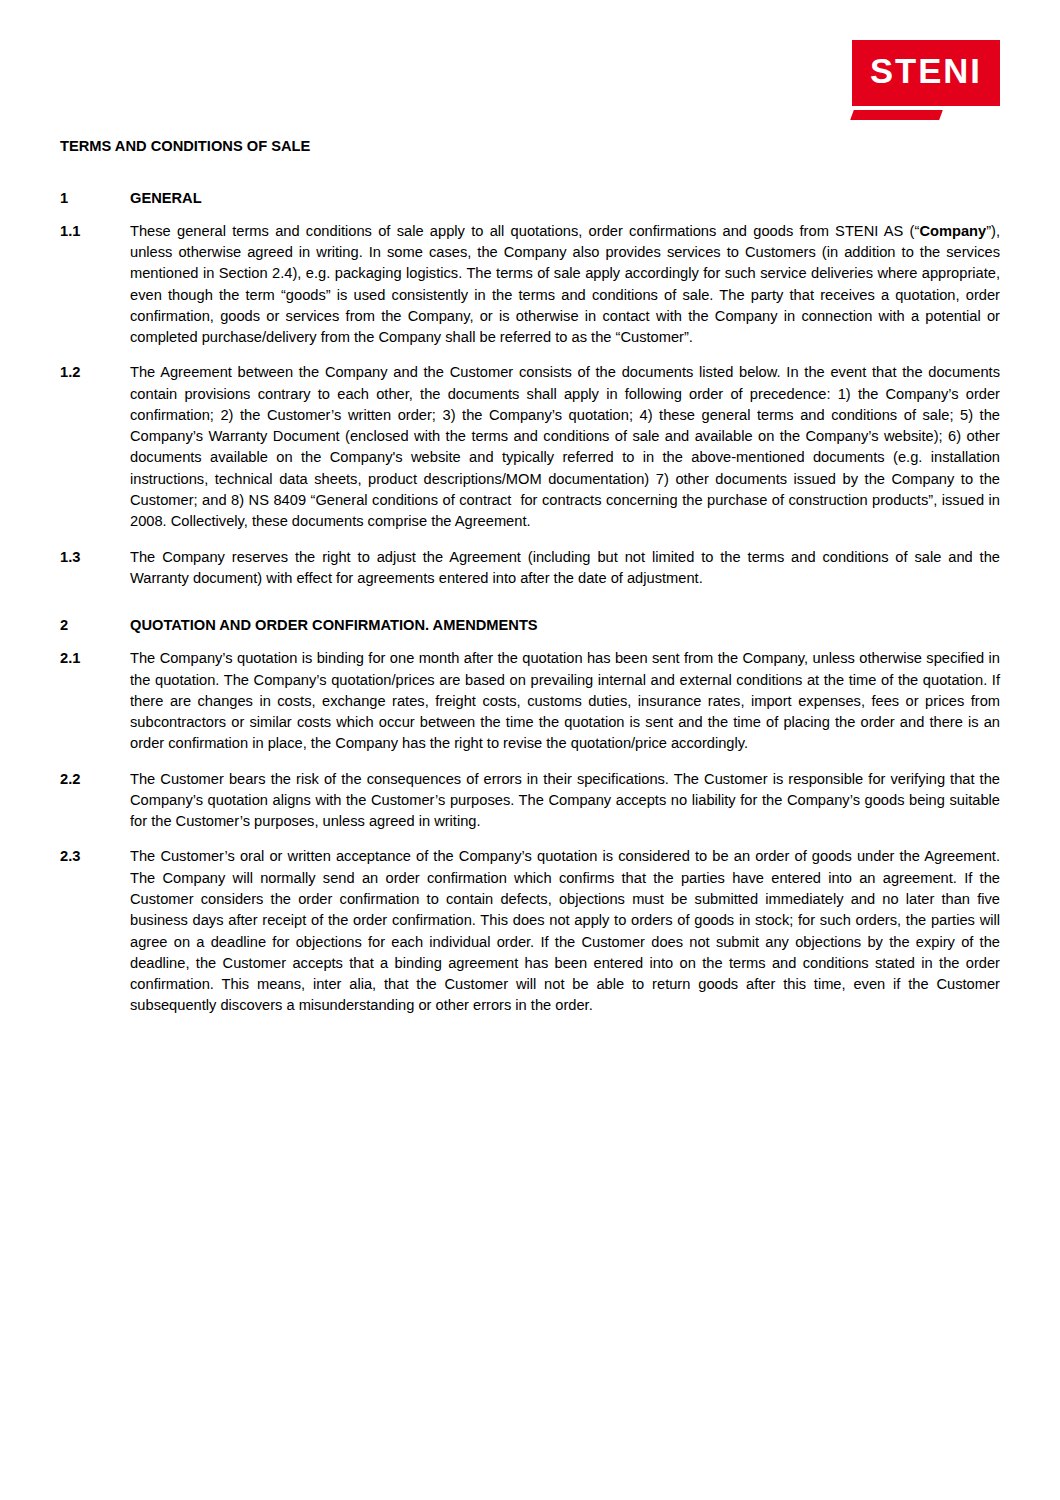STENI
TERMS AND CONDITIONS OF SALE
1
GENERAL
1.1
These general terms and conditions of sale apply to all quotations, order confirmations and goods from STENI AS (“Company”), unless otherwise agreed in writing. In some cases, the Company also provides services to Customers (in addition to the services mentioned in Section 2.4), e.g. packaging logistics. The terms of sale apply accordingly for such service deliveries where appropriate, even though the term “goods” is used consistently in the terms and conditions of sale. The party that receives a quotation, order confirmation, goods or services from the Company, or is otherwise in contact with the Company in connection with a potential or completed purchase/delivery from the Company shall be referred to as the “Customer”.
1.2
The Agreement between the Company and the Customer consists of the documents listed below. In the event that the documents contain provisions contrary to each other, the documents shall apply in following order of precedence: 1) the Company’s order confirmation; 2) the Customer’s written order; 3) the Company’s quotation; 4) these general terms and conditions of sale; 5) the Company’s Warranty Document (enclosed with the terms and conditions of sale and available on the Company’s website); 6) other documents available on the Company's website and typically referred to in the above-mentioned documents (e.g. installation instructions, technical data sheets, product descriptions/MOM documentation) 7) other documents issued by the Company to the Customer; and 8) NS 8409 “General conditions of contract for contracts concerning the purchase of construction products”, issued in 2008. Collectively, these documents comprise the Agreement.
1.3
The Company reserves the right to adjust the Agreement (including but not limited to the terms and conditions of sale and the Warranty document) with effect for agreements entered into after the date of adjustment.
2
QUOTATION AND ORDER CONFIRMATION. AMENDMENTS
2.1
The Company’s quotation is binding for one month after the quotation has been sent from the Company, unless otherwise specified in the quotation. The Company’s quotation/prices are based on prevailing internal and external conditions at the time of the quotation. If there are changes in costs, exchange rates, freight costs, customs duties, insurance rates, import expenses, fees or prices from subcontractors or similar costs which occur between the time the quotation is sent and the time of placing the order and there is an order confirmation in place, the Company has the right to revise the quotation/price accordingly.
2.2
The Customer bears the risk of the consequences of errors in their specifications. The Customer is responsible for verifying that the Company’s quotation aligns with the Customer’s purposes. The Company accepts no liability for the Company’s goods being suitable for the Customer’s purposes, unless agreed in writing.
2.3
The Customer’s oral or written acceptance of the Company’s quotation is considered to be an order of goods under the Agreement. The Company will normally send an order confirmation which confirms that the parties have entered into an agreement. If the Customer considers the order confirmation to contain defects, objections must be submitted immediately and no later than five business days after receipt of the order confirmation. This does not apply to orders of goods in stock; for such orders, the parties will agree on a deadline for objections for each individual order. If the Customer does not submit any objections by the expiry of the deadline, the Customer accepts that a binding agreement has been entered into on the terms and conditions stated in the order confirmation. This means, inter alia, that the Customer will not be able to return goods after this time, even if the Customer subsequently discovers a misunderstanding or other errors in the order.